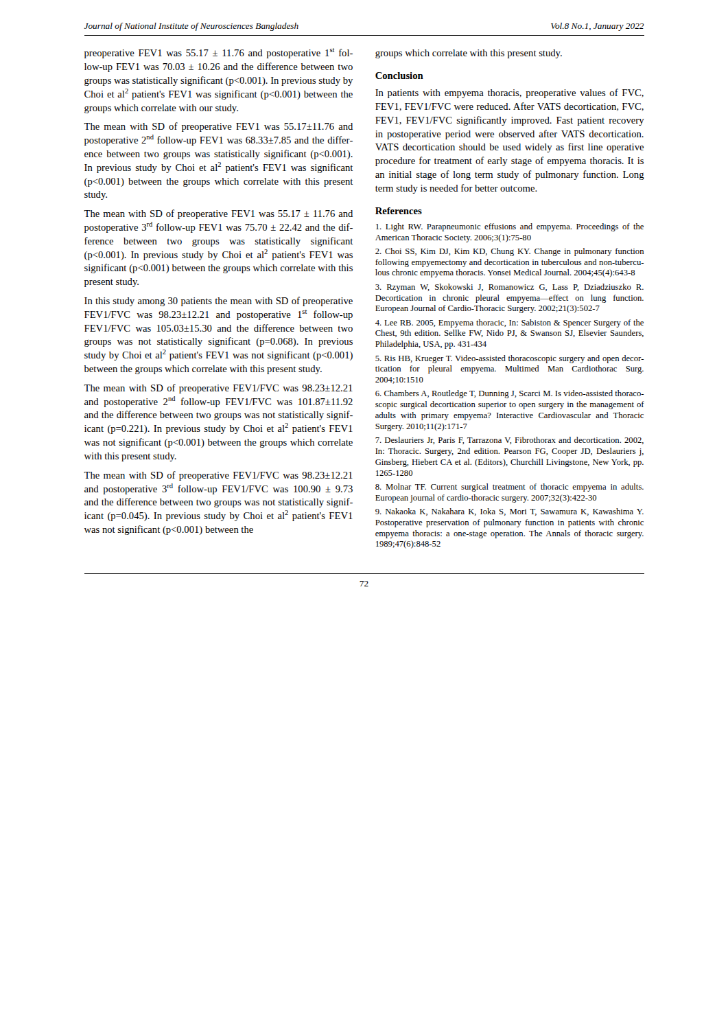Journal of National Institute of Neurosciences Bangladesh Vol.8 No.1, January 2022
preoperative FEV1 was 55.17 ± 11.76 and postoperative 1st follow-up FEV1 was 70.03 ± 10.26 and the difference between two groups was statistically significant (p<0.001). In previous study by Choi et al2 patient's FEV1 was significant (p<0.001) between the groups which correlate with our study.
The mean with SD of preoperative FEV1 was 55.17±11.76 and postoperative 2nd follow-up FEV1 was 68.33±7.85 and the difference between two groups was statistically significant (p<0.001). In previous study by Choi et al2 patient's FEV1 was significant (p<0.001) between the groups which correlate with this present study.
The mean with SD of preoperative FEV1 was 55.17 ± 11.76 and postoperative 3rd follow-up FEV1 was 75.70 ± 22.42 and the difference between two groups was statistically significant (p<0.001). In previous study by Choi et al2 patient's FEV1 was significant (p<0.001) between the groups which correlate with this present study.
In this study among 30 patients the mean with SD of preoperative FEV1/FVC was 98.23±12.21 and postoperative 1st follow-up FEV1/FVC was 105.03±15.30 and the difference between two groups was not statistically significant (p=0.068). In previous study by Choi et al2 patient's FEV1 was not significant (p<0.001) between the groups which correlate with this present study.
The mean with SD of preoperative FEV1/FVC was 98.23±12.21 and postoperative 2nd follow-up FEV1/FVC was 101.87±11.92 and the difference between two groups was not statistically significant (p=0.221). In previous study by Choi et al2 patient's FEV1 was not significant (p<0.001) between the groups which correlate with this present study.
The mean with SD of preoperative FEV1/FVC was 98.23±12.21 and postoperative 3rd follow-up FEV1/FVC was 100.90 ± 9.73 and the difference between two groups was not statistically significant (p=0.045). In previous study by Choi et al2 patient's FEV1 was not significant (p<0.001) between the
groups which correlate with this present study.
Conclusion
In patients with empyema thoracis, preoperative values of FVC, FEV1, FEV1/FVC were reduced. After VATS decortication, FVC, FEV1, FEV1/FVC significantly improved. Fast patient recovery in postoperative period were observed after VATS decortication. VATS decortication should be used widely as first line operative procedure for treatment of early stage of empyema thoracis. It is an initial stage of long term study of pulmonary function. Long term study is needed for better outcome.
References
1. Light RW. Parapneumonic effusions and empyema. Proceedings of the American Thoracic Society. 2006;3(1):75-80
2. Choi SS, Kim DJ, Kim KD, Chung KY. Change in pulmonary function following empyemectomy and decortication in tuberculous and non-tuberculous chronic empyema thoracis. Yonsei Medical Journal. 2004;45(4):643-8
3. Rzyman W, Skokowski J, Romanowicz G, Lass P, Dziadziuszko R. Decortication in chronic pleural empyema—effect on lung function. European Journal of Cardio-Thoracic Surgery. 2002;21(3):502-7
4. Lee RB. 2005, Empyema thoracic, In: Sabiston & Spencer Surgery of the Chest, 9th edition. Sellke FW, Nido PJ, & Swanson SJ, Elsevier Saunders, Philadelphia, USA, pp. 431-434
5. Ris HB, Krueger T. Video-assisted thoracoscopic surgery and open decortication for pleural empyema. Multimed Man Cardiothorac Surg. 2004;10:1510
6. Chambers A, Routledge T, Dunning J, Scarci M. Is video-assisted thoracoscopic surgical decortication superior to open surgery in the management of adults with primary empyema? Interactive Cardiovascular and Thoracic Surgery. 2010;11(2):171-7
7. Deslauriers Jr, Paris F, Tarrazona V, Fibrothorax and decortication. 2002, In: Thoracic. Surgery, 2nd edition. Pearson FG, Cooper JD, Deslauriers j, Ginsberg, Hiebert CA et al. (Editors), Churchill Livingstone, New York, pp. 1265-1280
8. Molnar TF. Current surgical treatment of thoracic empyema in adults. European journal of cardio-thoracic surgery. 2007;32(3):422-30
9. Nakaoka K, Nakahara K, Ioka S, Mori T, Sawamura K, Kawashima Y. Postoperative preservation of pulmonary function in patients with chronic empyema thoracis: a one-stage operation. The Annals of thoracic surgery. 1989;47(6):848-52
72